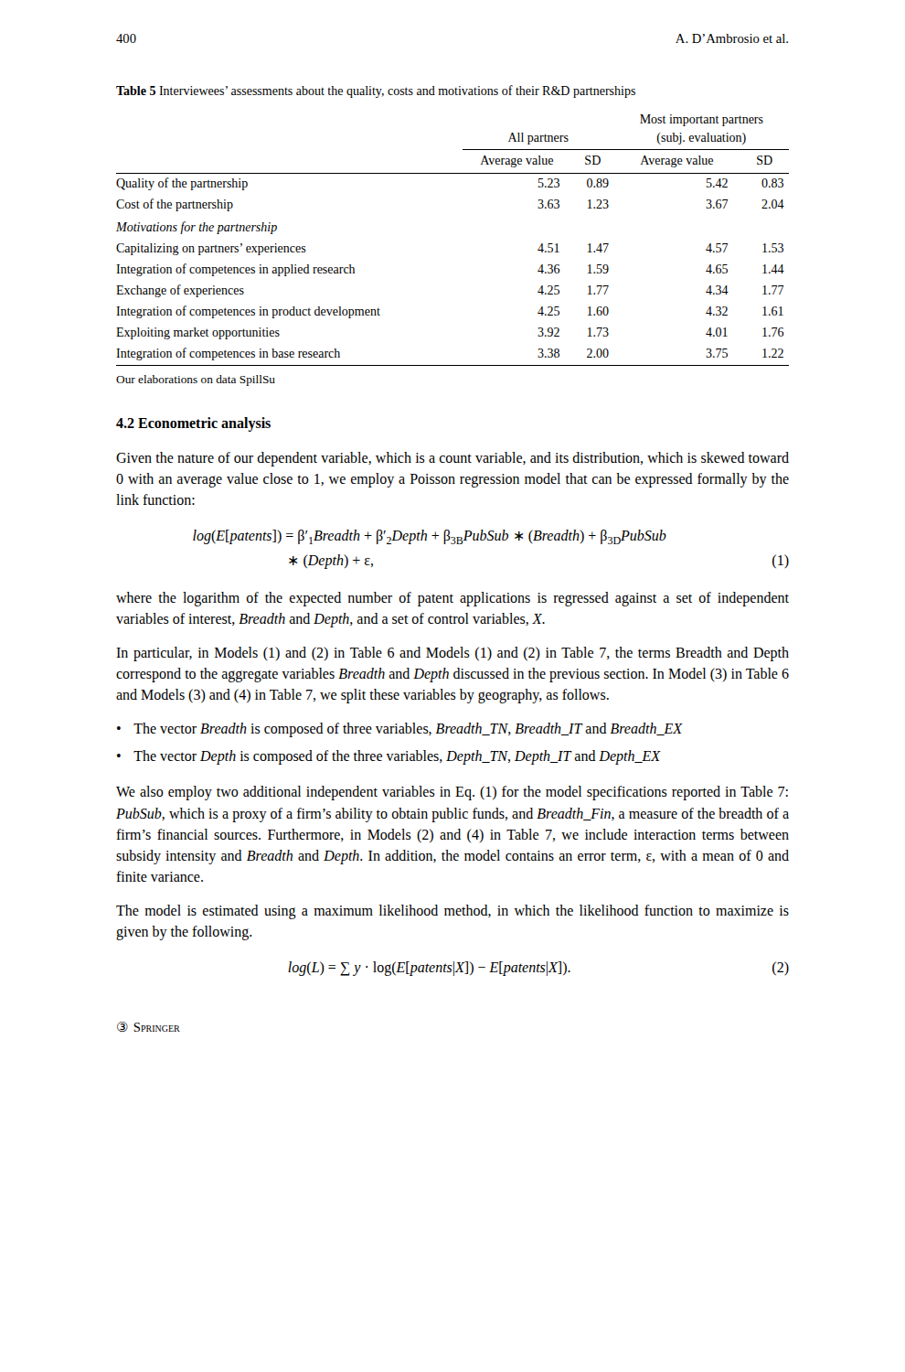400 A. D’Ambrosio et al.
Table 5 Interviewees’ assessments about the quality, costs and motivations of their R&D partnerships
| | All partners | Most important partners (subj. evaluation) |
| --- | --- | --- |
| | Average value | SD | Average value | SD |
| Quality of the partnership | 5.23 | 0.89 | 5.42 | 0.83 |
| Cost of the partnership | 3.63 | 1.23 | 3.67 | 2.04 |
| Motivations for the partnership |
| Capitalizing on partners’ experiences | 4.51 | 1.47 | 4.57 | 1.53 |
| Integration of competences in applied research | 4.36 | 1.59 | 4.65 | 1.44 |
| Exchange of experiences | 4.25 | 1.77 | 4.34 | 1.77 |
| Integration of competences in product development | 4.25 | 1.60 | 4.32 | 1.61 |
| Exploiting market opportunities | 3.92 | 1.73 | 4.01 | 1.76 |
| Integration of competences in base research | 3.38 | 2.00 | 3.75 | 1.22 |
Our elaborations on data SpillSu
4.2 Econometric analysis
Given the nature of our dependent variable, which is a count variable, and its distribution, which is skewed toward 0 with an average value close to 1, we employ a Poisson regression model that can be expressed formally by the link function:
log(E[patents]) = β′1Breadth + β′2Depth + β3BPubSub ∗ (Breadth) + β3DPubSub ∗ (Depth) + ε,
(1)
where the logarithm of the expected number of patent applications is regressed against a set of independent variables of interest, Breadth and Depth, and a set of control variables, X.
In particular, in Models (1) and (2) in Table 6 and Models (1) and (2) in Table 7, the terms Breadth and Depth correspond to the aggregate variables Breadth and Depth discussed in the previous section. In Model (3) in Table 6 and Models (3) and (4) in Table 7, we split these variables by geography, as follows.
The vector Breadth is composed of three variables, Breadth_TN, Breadth_IT and Breadth_EX
The vector Depth is composed of the three variables, Depth_TN, Depth_IT and Depth_EX
We also employ two additional independent variables in Eq. (1) for the model specifications reported in Table 7: PubSub, which is a proxy of a firm’s ability to obtain public funds, and Breadth_Fin, a measure of the breadth of a firm’s financial sources. Furthermore, in Models (2) and (4) in Table 7, we include interaction terms between subsidy intensity and Breadth and Depth. In addition, the model contains an error term, ε, with a mean of 0 and finite variance.
The model is estimated using a maximum likelihood method, in which the likelihood function to maximize is given by the following.
log(L) = ∑ y · log(E[patents|X]) − E[patents|X]).
(2)
③ Springer